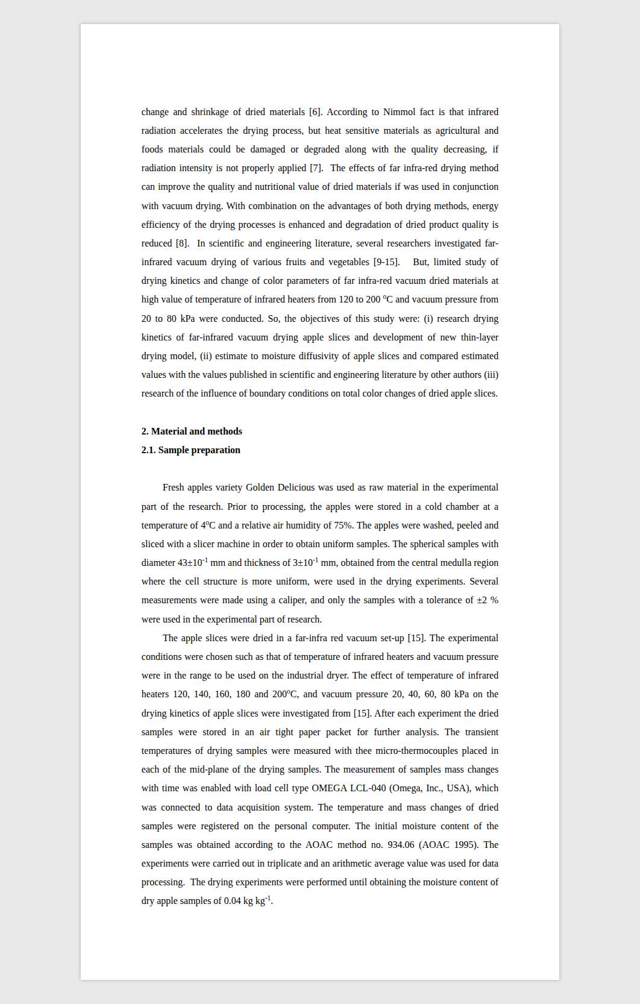change and shrinkage of dried materials [6]. According to Nimmol fact is that infrared radiation accelerates the drying process, but heat sensitive materials as agricultural and foods materials could be damaged or degraded along with the quality decreasing, if radiation intensity is not properly applied [7]. The effects of far infra-red drying method can improve the quality and nutritional value of dried materials if was used in conjunction with vacuum drying. With combination on the advantages of both drying methods, energy efficiency of the drying processes is enhanced and degradation of dried product quality is reduced [8]. In scientific and engineering literature, several researchers investigated far-infrared vacuum drying of various fruits and vegetables [9-15]. But, limited study of drying kinetics and change of color parameters of far infra-red vacuum dried materials at high value of temperature of infrared heaters from 120 to 200 oC and vacuum pressure from 20 to 80 kPa were conducted. So, the objectives of this study were: (i) research drying kinetics of far-infrared vacuum drying apple slices and development of new thin-layer drying model, (ii) estimate to moisture diffusivity of apple slices and compared estimated values with the values published in scientific and engineering literature by other authors (iii) research of the influence of boundary conditions on total color changes of dried apple slices.
2. Material and methods
2.1. Sample preparation
Fresh apples variety Golden Delicious was used as raw material in the experimental part of the research. Prior to processing, the apples were stored in a cold chamber at a temperature of 4oC and a relative air humidity of 75%. The apples were washed, peeled and sliced with a slicer machine in order to obtain uniform samples. The spherical samples with diameter 43±10-1 mm and thickness of 3±10-1 mm, obtained from the central medulla region where the cell structure is more uniform, were used in the drying experiments. Several measurements were made using a caliper, and only the samples with a tolerance of ±2 % were used in the experimental part of research.
The apple slices were dried in a far-infra red vacuum set-up [15]. The experimental conditions were chosen such as that of temperature of infrared heaters and vacuum pressure were in the range to be used on the industrial dryer. The effect of temperature of infrared heaters 120, 140, 160, 180 and 200oC, and vacuum pressure 20, 40, 60, 80 kPa on the drying kinetics of apple slices were investigated from [15]. After each experiment the dried samples were stored in an air tight paper packet for further analysis. The transient temperatures of drying samples were measured with thee micro-thermocouples placed in each of the mid-plane of the drying samples. The measurement of samples mass changes with time was enabled with load cell type OMEGA LCL-040 (Omega, Inc., USA), which was connected to data acquisition system. The temperature and mass changes of dried samples were registered on the personal computer. The initial moisture content of the samples was obtained according to the AOAC method no. 934.06 (AOAC 1995). The experiments were carried out in triplicate and an arithmetic average value was used for data processing. The drying experiments were performed until obtaining the moisture content of dry apple samples of 0.04 kg kg-1.